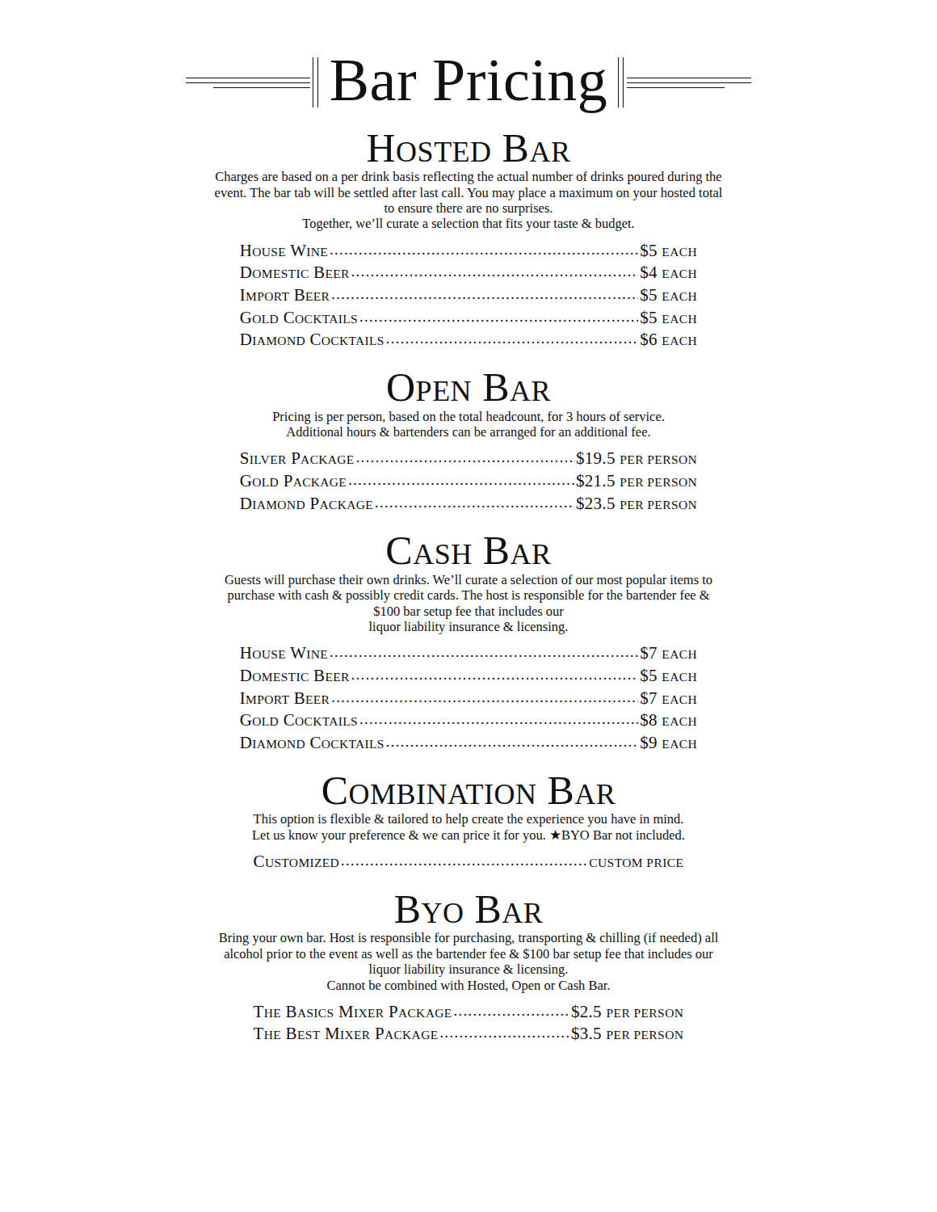Bar Pricing
Hosted Bar
Charges are based on a per drink basis reflecting the actual number of drinks poured during the event. The bar tab will be settled after last call. You may place a maximum on your hosted total to ensure there are no surprises.
Together, we’ll curate a selection that fits your taste & budget.
House Wine ........................................................................................ $5 each
Domestic Beer ........................................................................................ $4 each
Import Beer ........................................................................................ $5 each
Gold Cocktails ........................................................................................ $5 each
Diamond Cocktails ........................................................................................ $6 each
Open Bar
Pricing is per person, based on the total headcount, for 3 hours of service.
Additional hours & bartenders can be arranged for an additional fee.
Silver Package ........................................................................................ $19.5 per person
Gold Package ........................................................................................ $21.5 per person
Diamond Package ........................................................................................ $23.5 per person
Cash Bar
Guests will purchase their own drinks. We’ll curate a selection of our most popular items to purchase with cash & possibly credit cards. The host is responsible for the bartender fee & $100 bar setup fee that includes our
liquor liability insurance & licensing.
House Wine ........................................................................................ $7 each
Domestic Beer ........................................................................................ $5 each
Import Beer ........................................................................................ $7 each
Gold Cocktails ........................................................................................ $8 each
Diamond Cocktails ........................................................................................ $9 each
Combination Bar
This option is flexible & tailored to help create the experience you have in mind.
Let us know your preference & we can price it for you. ★BYO Bar not included.
Customized ........................................................................................ custom price
Byo Bar
Bring your own bar. Host is responsible for purchasing, transporting & chilling (if needed) all alcohol prior to the event as well as the bartender fee & $100 bar setup fee that includes our liquor liability insurance & licensing.
Cannot be combined with Hosted, Open or Cash Bar.
The Basics Mixer Package ........................................................................................ $2.5 per person
The Best Mixer Package ........................................................................................ $3.5 per person